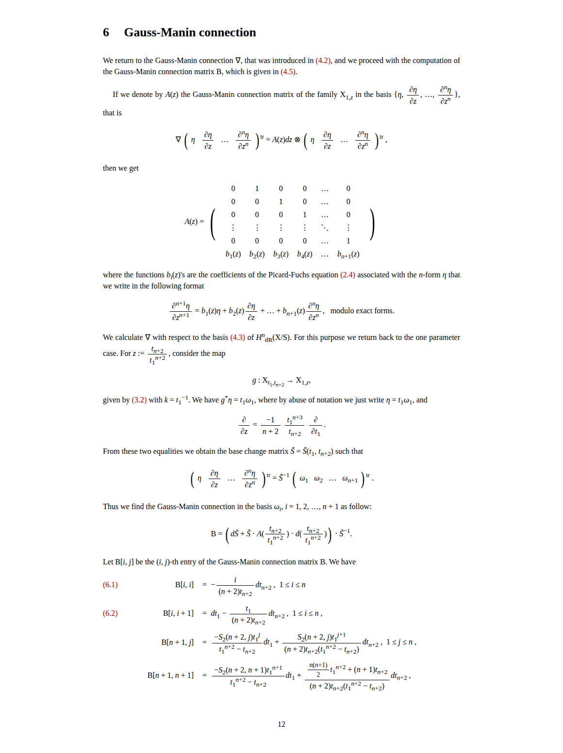6 Gauss-Manin connection
We return to the Gauss-Manin connection ∇, that was introduced in (4.2), and we proceed with the computation of the Gauss-Manin connection matrix B, which is given in (4.5).
If we denote by A(z) the Gauss-Manin connection matrix of the family X1,z in the basis {η, ∂η∂z, …, ∂nη∂zn}, that is
∇ ( η ∂η∂z … ∂nη∂zn ) tr = A(z)dz ⊗ ( η ∂η∂z … ∂nη∂zn ) tr ,
then we get
A(z) = (
| 0 | 1 | 0 | 0 | … | 0 |
| 0 | 0 | 1 | 0 | … | 0 |
| 0 | 0 | 0 | 1 | … | 0 |
| ⋮ | ⋮ | ⋮ | ⋮ | ⋱ | ⋮ |
| 0 | 0 | 0 | 0 | … | 1 |
| b 1 ( z ) | b 2 ( z ) | b 3 ( z ) | b 4 ( z ) | … | b n +1 ( z ) |
)
where the functions bi(z)'s are the coefficients of the Picard-Fuchs equation (2.4) associated with the n-form η that we write in the following format
∂n+1η∂zn+1 = b1(z)η + b2(z)∂η∂z + … + bn+1(z)∂nη∂zn, modulo exact forms.
We calculate ∇ with respect to the basis (4.3) of HndR(X/S). For this purpose we return back to the one parameter case. For z := tn+2 t1n+2, consider the map
g : Xt1,tn+2 → X1,z,
given by (3.2) with k = t1−1. We have g*η = t1ω1, where by abuse of notation we just write η = t1ω1, and
∂∂z = −1 n + 2 t1n+3 tn+2 ∂∂t1.
From these two equalities we obtain the base change matrix S̃ = S̃(t1, tn+2) such that
( η ∂η∂z … ∂nη∂zn ) tr = S̃−1 ( ω1 ω2 … ωn+1 ) tr .
Thus we find the Gauss-Manin connection in the basis ωi, i = 1, 2, …, n + 1 as follow:
B = (dS̃ + S̃ · A(tn+2 t1n+2) · d(tn+2 t1n+2)) · S̃−1.
Let B[i, j] be the (i, j)-th entry of the Gauss-Manin connection matrix B. We have
(6.1) B[i, i] = −i(n + 2)tn+2 dtn+2 , 1 ≤ i ≤ n
(6.2) B[i, i + 1] = dt1 − t1(n + 2)tn+2 dtn+2 , 1 ≤ i ≤ n ,
B[n + 1, j] = −S2(n + 2, j)t1j t1n+2 − tn+2 dt1 + S2(n + 2, j)t1j+1(n + 2)tn+2(t1n+2 − tn+2) dtn+2 , 1 ≤ j ≤ n ,
B[n + 1, n + 1] = −S2(n + 2, n + 1)t1n+1 t1n+2 − tn+2 dt1 + n(n+1) 2 t1n+2 + (n + 1)tn+2(n + 2)tn+2(t1n+2 − tn+2) dtn+2 ,
12